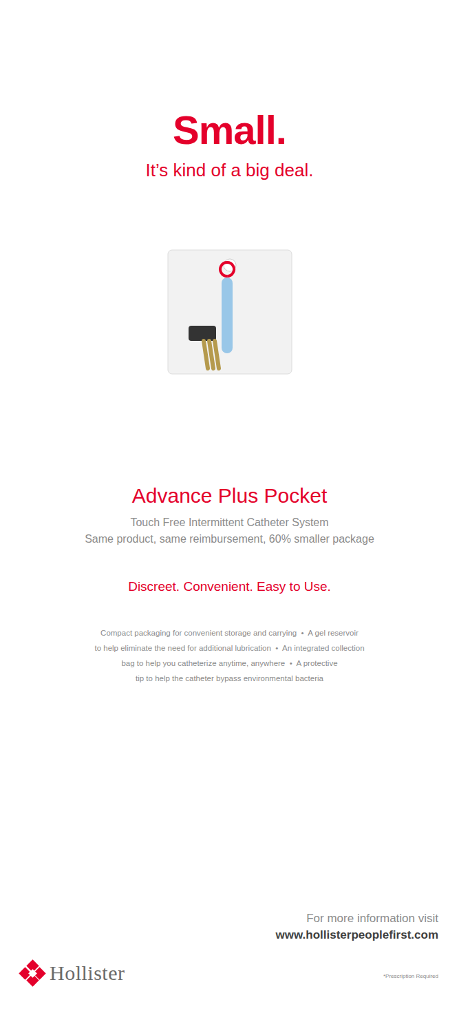Small.
It’s kind of a big deal.
Advance Plus Pocket
Touch Free Intermittent Catheter System
Same product, same reimbursement, 60% smaller package
Discreet. Convenient. Easy to Use.
Compact packaging for convenient storage and carrying • A gel reservoir
to help eliminate the need for additional lubrication • An integrated collection
bag to help you catheterize anytime, anywhere • A protective
tip to help the catheter bypass environmental bacteria
For more information visit
www.hollisterpeoplefirst.com
Hollister
*Prescription Required